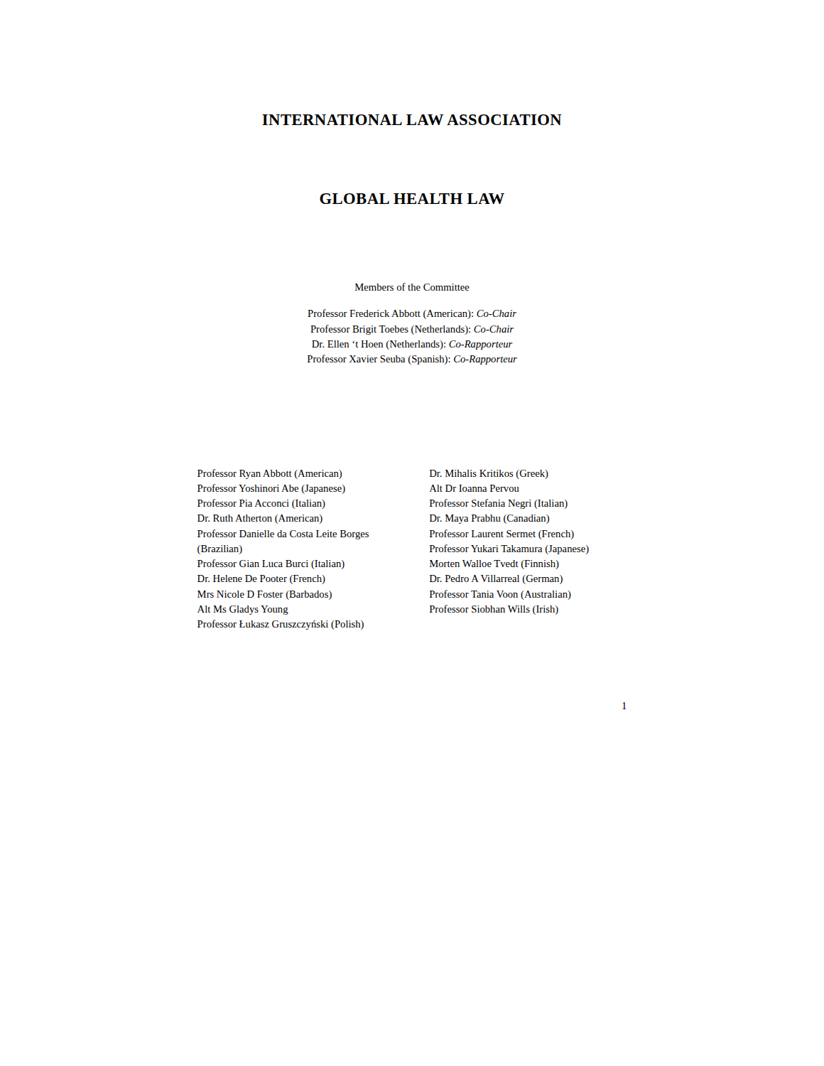INTERNATIONAL LAW ASSOCIATION
GLOBAL HEALTH LAW
Members of the Committee
Professor Frederick Abbott (American): Co-Chair
Professor Brigit Toebes (Netherlands): Co-Chair
Dr. Ellen ‘t Hoen (Netherlands): Co-Rapporteur
Professor Xavier Seuba (Spanish): Co-Rapporteur
Professor Ryan Abbott (American)
Professor Yoshinori Abe (Japanese)
Professor Pia Acconci (Italian)
Dr. Ruth Atherton (American)
Professor Danielle da Costa Leite Borges (Brazilian)
Professor Gian Luca Burci (Italian)
Dr. Helene De Pooter (French)
Mrs Nicole D Foster (Barbados)
Alt Ms Gladys Young
Professor Łukasz Gruszczyński (Polish)
Dr. Mihalis Kritikos (Greek)
Alt Dr Ioanna Pervou
Professor Stefania Negri (Italian)
Dr. Maya Prabhu (Canadian)
Professor Laurent Sermet (French)
Professor Yukari Takamura (Japanese)
Morten Walloe Tvedt (Finnish)
Dr. Pedro A Villarreal (German)
Professor Tania Voon (Australian)
Professor Siobhan Wills (Irish)
1